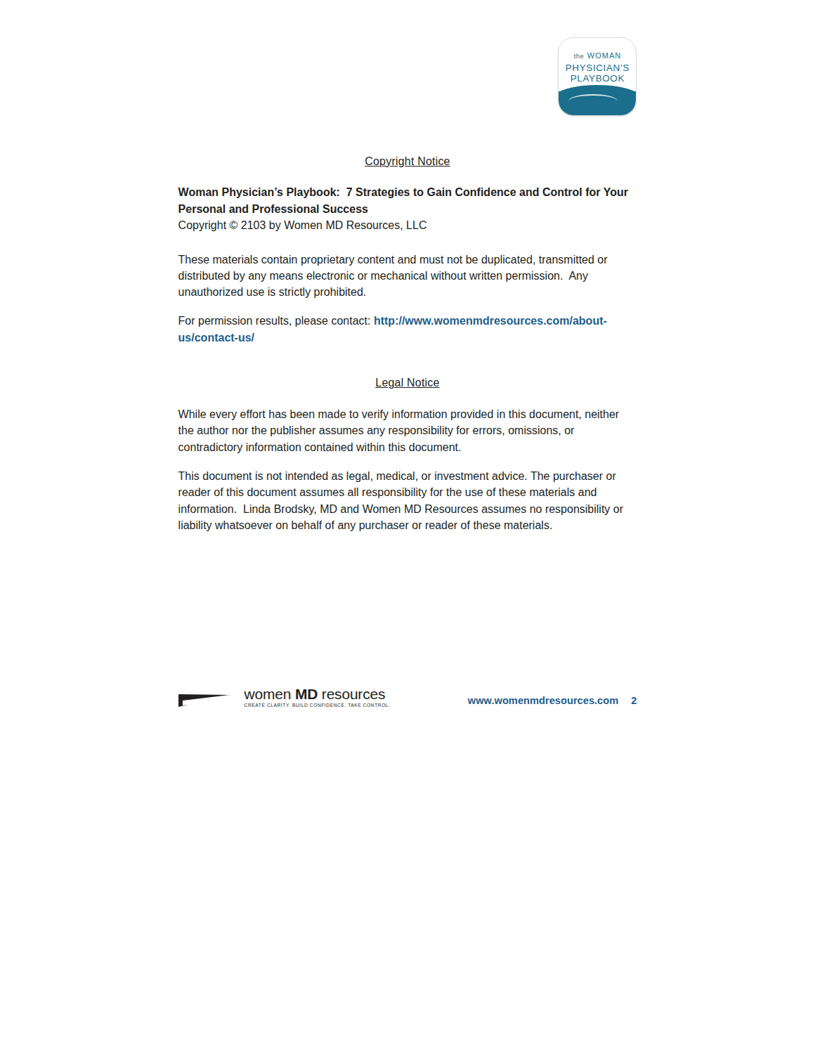the WOMAN PHYSICIAN’S PLAYBOOK
Copyright Notice
Woman Physician’s Playbook: 7 Strategies to Gain Confidence and Control for Your Personal and Professional Success
Copyright © 2103 by Women MD Resources, LLC
These materials contain proprietary content and must not be duplicated, transmitted or distributed by any means electronic or mechanical without written permission. Any unauthorized use is strictly prohibited.
For permission results, please contact: http://www.womenmdresources.com/about-us/contact-us/
Legal Notice
While every effort has been made to verify information provided in this document, neither the author nor the publisher assumes any responsibility for errors, omissions, or contradictory information contained within this document.
This document is not intended as legal, medical, or investment advice. The purchaser or reader of this document assumes all responsibility for the use of these materials and information. Linda Brodsky, MD and Women MD Resources assumes no responsibility or liability whatsoever on behalf of any purchaser or reader of these materials.
women MD resources
Create Clarity. Build Confidence. Take Control.
www.womenmdresources.com 2